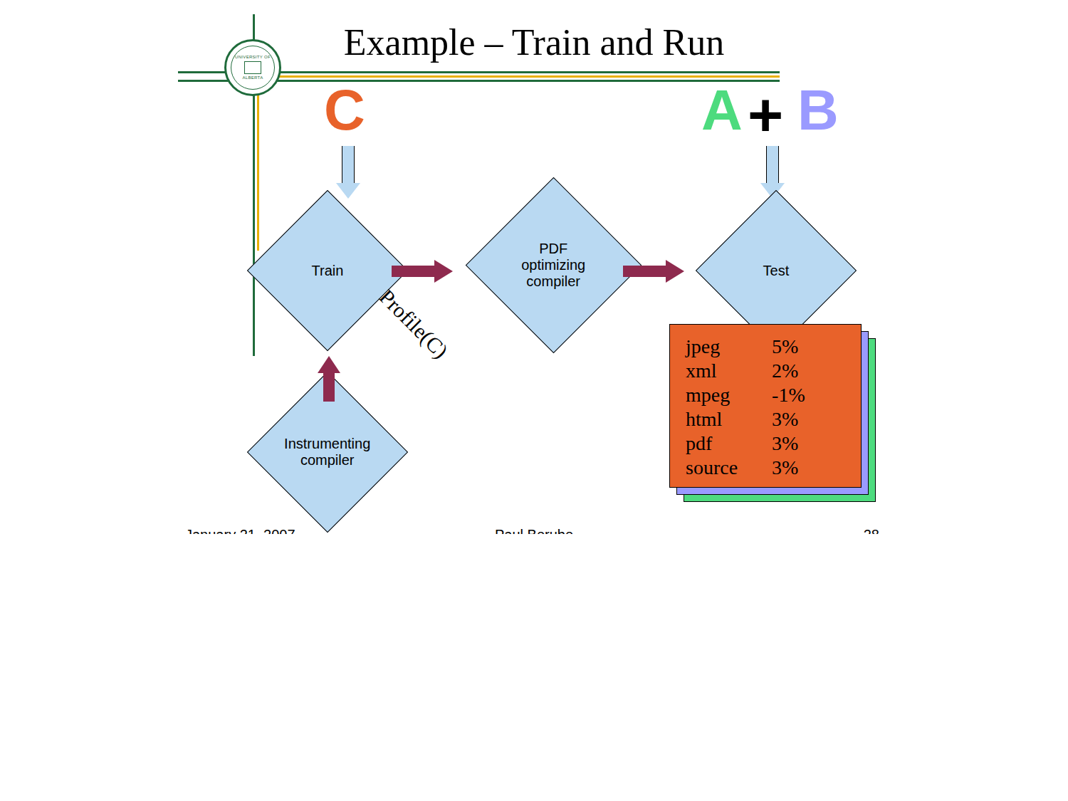Example – Train and Run
UNIVERSITY OF
ALBERTA
C
A
+
B
Train
PDF
optimizing
compiler
Test
Instrumenting
compiler
Profile(C)
| jpeg | 5% |
| xml | 2% |
| mpeg | -1% |
| html | 3% |
| pdf | 3% |
| source | 3% |
January 21, 2007 Paul Berube 28